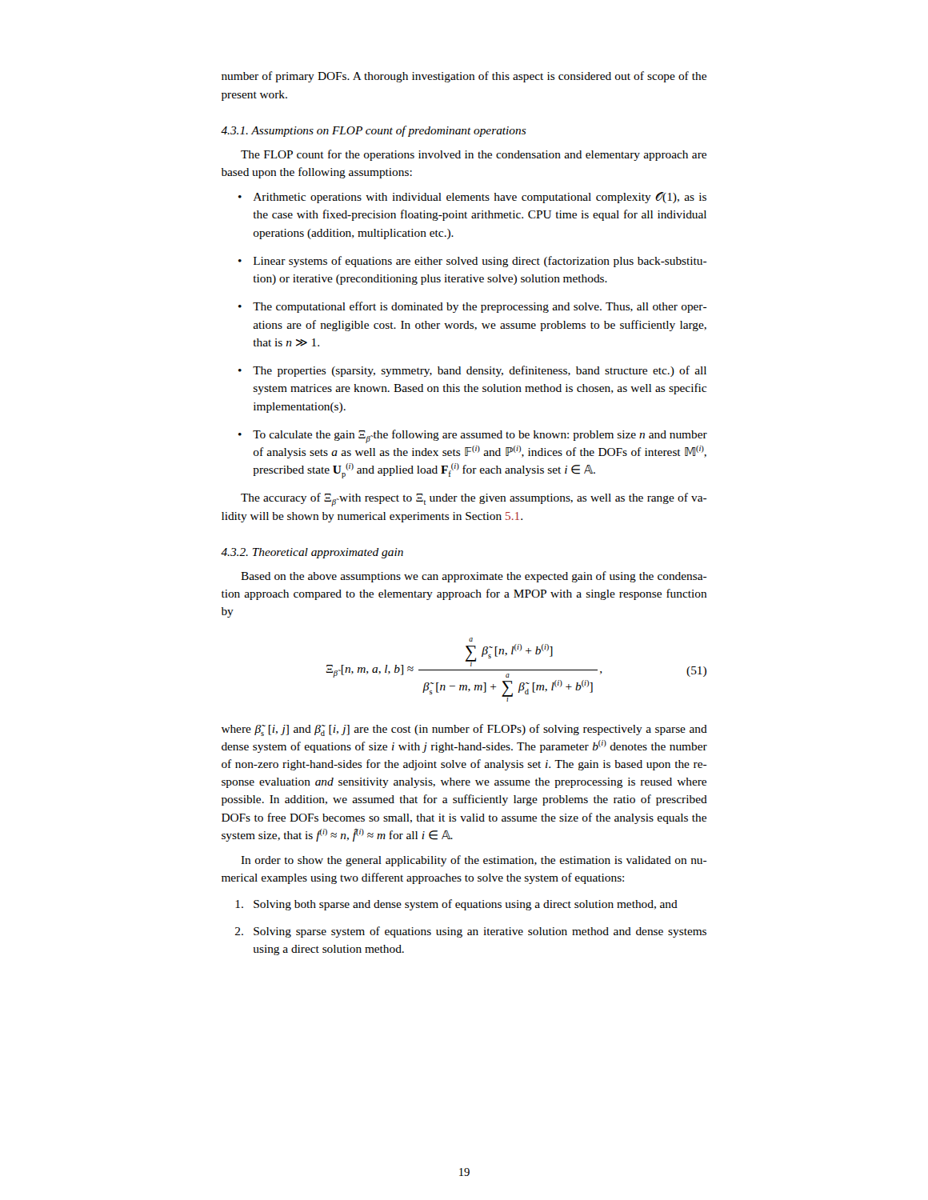number of primary DOFs. A thorough investigation of this aspect is considered out of scope of the present work.
4.3.1. Assumptions on FLOP count of predominant operations
The FLOP count for the operations involved in the condensation and elementary approach are based upon the following assumptions:
Arithmetic operations with individual elements have computational complexity 𝒪(1), as is the case with fixed-precision floating-point arithmetic. CPU time is equal for all individual operations (addition, multiplication etc.).
Linear systems of equations are either solved using direct (factorization plus back-substitution) or iterative (preconditioning plus iterative solve) solution methods.
The computational effort is dominated by the preprocessing and solve. Thus, all other operations are of negligible cost. In other words, we assume problems to be sufficiently large, that is n ≫ 1.
The properties (sparsity, symmetry, band density, definiteness, band structure etc.) of all system matrices are known. Based on this the solution method is chosen, as well as specific implementation(s).
To calculate the gain Ξβ̃ the following are assumed to be known: problem size n and number of analysis sets a as well as the index sets 𝔽(i) and ℙ(i), indices of the DOFs of interest 𝕄(i), prescribed state Up(i) and applied load Ff(i) for each analysis set i ∈ 𝔸.
The accuracy of Ξβ̃ with respect to Ξt under the given assumptions, as well as the range of validity will be shown by numerical experiments in Section 5.1.
4.3.2. Theoretical approximated gain
Based on the above assumptions we can approximate the expected gain of using the condensation approach compared to the elementary approach for a MPOP with a single response function by
Ξβ̃ [n, m, a, l, b] ≈ a∑i β̃s [n, l(i) + b(i)] β̃s [n − m, m] + a∑i β̃d [m, l(i) + b(i)] ,
(51)
where β̃s [i, j] and β̃d [i, j] are the cost (in number of FLOPs) of solving respectively a sparse and dense system of equations of size i with j right-hand-sides. The parameter b(i) denotes the number of non-zero right-hand-sides for the adjoint solve of analysis set i. The gain is based upon the response evaluation and sensitivity analysis, where we assume the preprocessing is reused where possible. In addition, we assumed that for a sufficiently large problems the ratio of prescribed DOFs to free DOFs becomes so small, that it is valid to assume the size of the analysis equals the system size, that is f(i) ≈ n, f̂(i) ≈ m for all i ∈ 𝔸.
In order to show the general applicability of the estimation, the estimation is validated on numerical examples using two different approaches to solve the system of equations:
Solving both sparse and dense system of equations using a direct solution method, and
Solving sparse system of equations using an iterative solution method and dense systems using a direct solution method.
19